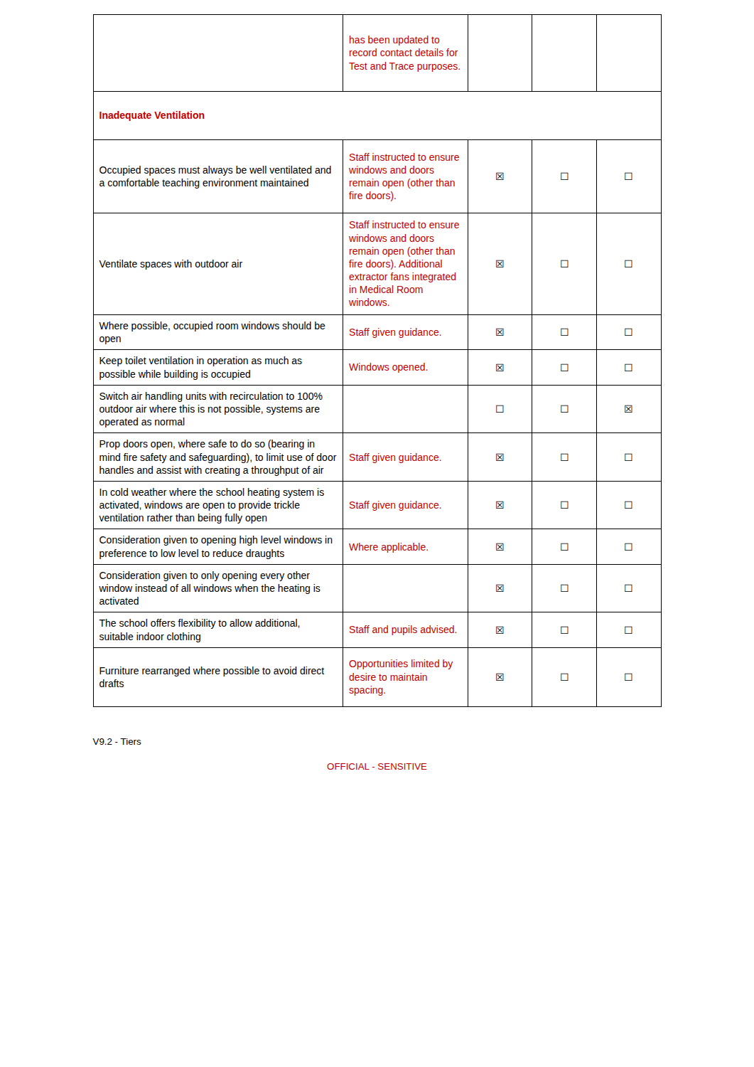| | has been updated to record contact details for Test and Trace purposes. | | | |
| Inadequate Ventilation |
| Occupied spaces must always be well ventilated and a comfortable teaching environment maintained | Staff instructed to ensure windows and doors remain open (other than fire doors). | ☒ | ☐ | ☐ |
| Ventilate spaces with outdoor air | Staff instructed to ensure windows and doors remain open (other than fire doors). Additional extractor fans integrated in Medical Room windows. | ☒ | ☐ | ☐ |
| Where possible, occupied room windows should be open | Staff given guidance. | ☒ | ☐ | ☐ |
| Keep toilet ventilation in operation as much as possible while building is occupied | Windows opened. | ☒ | ☐ | ☐ |
| Switch air handling units with recirculation to 100% outdoor air where this is not possible, systems are operated as normal | | ☐ | ☐ | ☒ |
| Prop doors open, where safe to do so (bearing in mind fire safety and safeguarding), to limit use of door handles and assist with creating a throughput of air | Staff given guidance. | ☒ | ☐ | ☐ |
| In cold weather where the school heating system is activated, windows are open to provide trickle ventilation rather than being fully open | Staff given guidance. | ☒ | ☐ | ☐ |
| Consideration given to opening high level windows in preference to low level to reduce draughts | Where applicable. | ☒ | ☐ | ☐ |
| Consideration given to only opening every other window instead of all windows when the heating is activated | | ☒ | ☐ | ☐ |
| The school offers flexibility to allow additional, suitable indoor clothing | Staff and pupils advised. | ☒ | ☐ | ☐ |
| Furniture rearranged where possible to avoid direct drafts | Opportunities limited by desire to maintain spacing. | ☒ | ☐ | ☐ |
V9.2 - Tiers
OFFICIAL - SENSITIVE